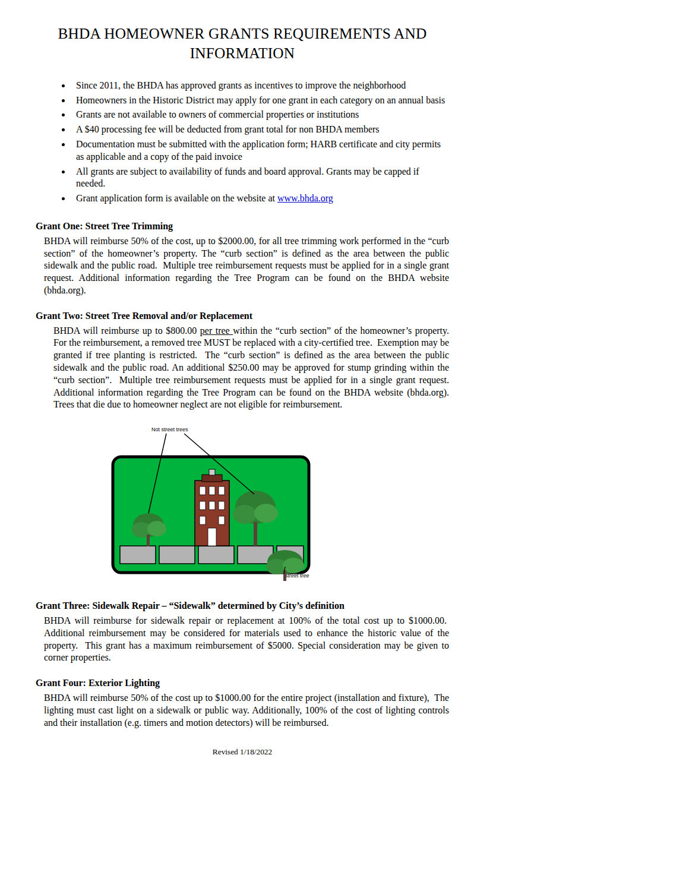BHDA HOMEOWNER GRANTS REQUIREMENTS AND INFORMATION
Since 2011, the BHDA has approved grants as incentives to improve the neighborhood
Homeowners in the Historic District may apply for one grant in each category on an annual basis
Grants are not available to owners of commercial properties or institutions
A $40 processing fee will be deducted from grant total for non BHDA members
Documentation must be submitted with the application form; HARB certificate and city permits as applicable and a copy of the paid invoice
All grants are subject to availability of funds and board approval. Grants may be capped if needed.
Grant application form is available on the website at www.bhda.org
Grant One: Street Tree Trimming
BHDA will reimburse 50% of the cost, up to $2000.00, for all tree trimming work performed in the “curb section” of the homeowner’s property. The “curb section” is defined as the area between the public sidewalk and the public road. Multiple tree reimbursement requests must be applied for in a single grant request. Additional information regarding the Tree Program can be found on the BHDA website (bhda.org).
Grant Two: Street Tree Removal and/or Replacement
BHDA will reimburse up to $800.00 per tree within the “curb section” of the homeowner’s property. For the reimbursement, a removed tree MUST be replaced with a city-certified tree. Exemption may be granted if tree planting is restricted. The “curb section” is defined as the area between the public sidewalk and the public road. An additional $250.00 may be approved for stump grinding within the “curb section”. Multiple tree reimbursement requests must be applied for in a single grant request. Additional information regarding the Tree Program can be found on the BHDA website (bhda.org). Trees that die due to homeowner neglect are not eligible for reimbursement.
Not street trees street tree
Grant Three: Sidewalk Repair – “Sidewalk” determined by City’s definition
BHDA will reimburse for sidewalk repair or replacement at 100% of the total cost up to $1000.00. Additional reimbursement may be considered for materials used to enhance the historic value of the property. This grant has a maximum reimbursement of $5000. Special consideration may be given to corner properties.
Grant Four: Exterior Lighting
BHDA will reimburse 50% of the cost up to $1000.00 for the entire project (installation and fixture), The lighting must cast light on a sidewalk or public way. Additionally, 100% of the cost of lighting controls and their installation (e.g. timers and motion detectors) will be reimbursed.
Revised 1/18/2022